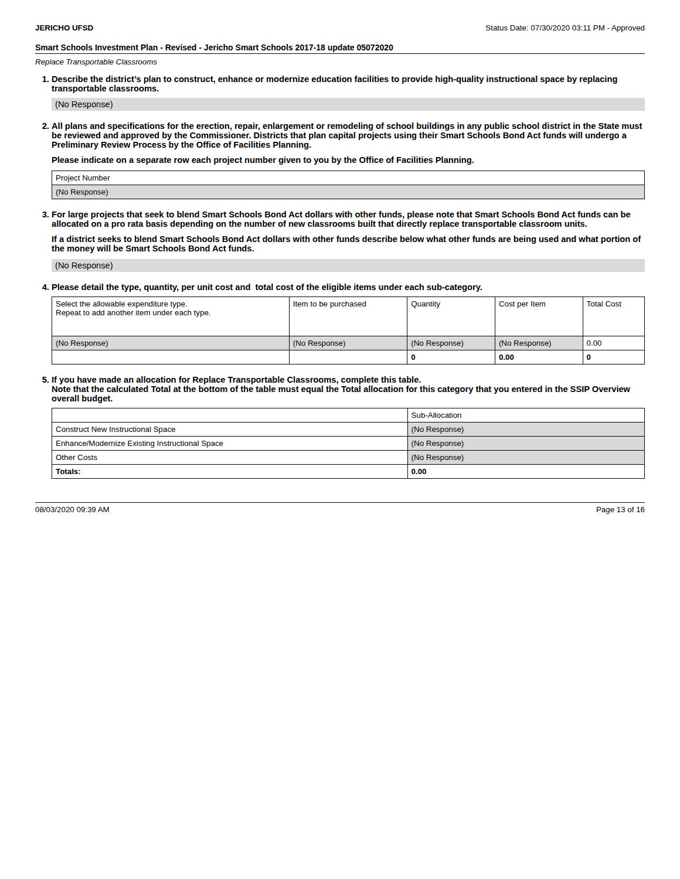JERICHO UFSD
Status Date: 07/30/2020 03:11 PM - Approved
Smart Schools Investment Plan - Revised - Jericho Smart Schools 2017-18 update 05072020
Replace Transportable Classrooms
Describe the district’s plan to construct, enhance or modernize education facilities to provide high-quality instructional space by replacing transportable classrooms.
(No Response)
All plans and specifications for the erection, repair, enlargement or remodeling of school buildings in any public school district in the State must be reviewed and approved by the Commissioner. Districts that plan capital projects using their Smart Schools Bond Act funds will undergo a Preliminary Review Process by the Office of Facilities Planning.
Please indicate on a separate row each project number given to you by the Office of Facilities Planning.
| Project Number |
| (No Response) |
For large projects that seek to blend Smart Schools Bond Act dollars with other funds, please note that Smart Schools Bond Act funds can be allocated on a pro rata basis depending on the number of new classrooms built that directly replace transportable classroom units.
If a district seeks to blend Smart Schools Bond Act dollars with other funds describe below what other funds are being used and what portion of the money will be Smart Schools Bond Act funds.
(No Response)
Please detail the type, quantity, per unit cost and total cost of the eligible items under each sub-category.
| Select the allowable expenditure type. Repeat to add another item under each type. | Item to be purchased | Quantity | Cost per Item | Total Cost |
| (No Response) | (No Response) | (No Response) | (No Response) | 0.00 |
| | | 0 | 0.00 | 0 |
If you have made an allocation for Replace Transportable Classrooms, complete this table.
Note that the calculated Total at the bottom of the table must equal the Total allocation for this category that you entered in the SSIP Overview overall budget.
| | Sub-Allocation |
| Construct New Instructional Space | (No Response) |
| Enhance/Modernize Existing Instructional Space | (No Response) |
| Other Costs | (No Response) |
| Totals: | 0.00 |
08/03/2020 09:39 AM
Page 13 of 16